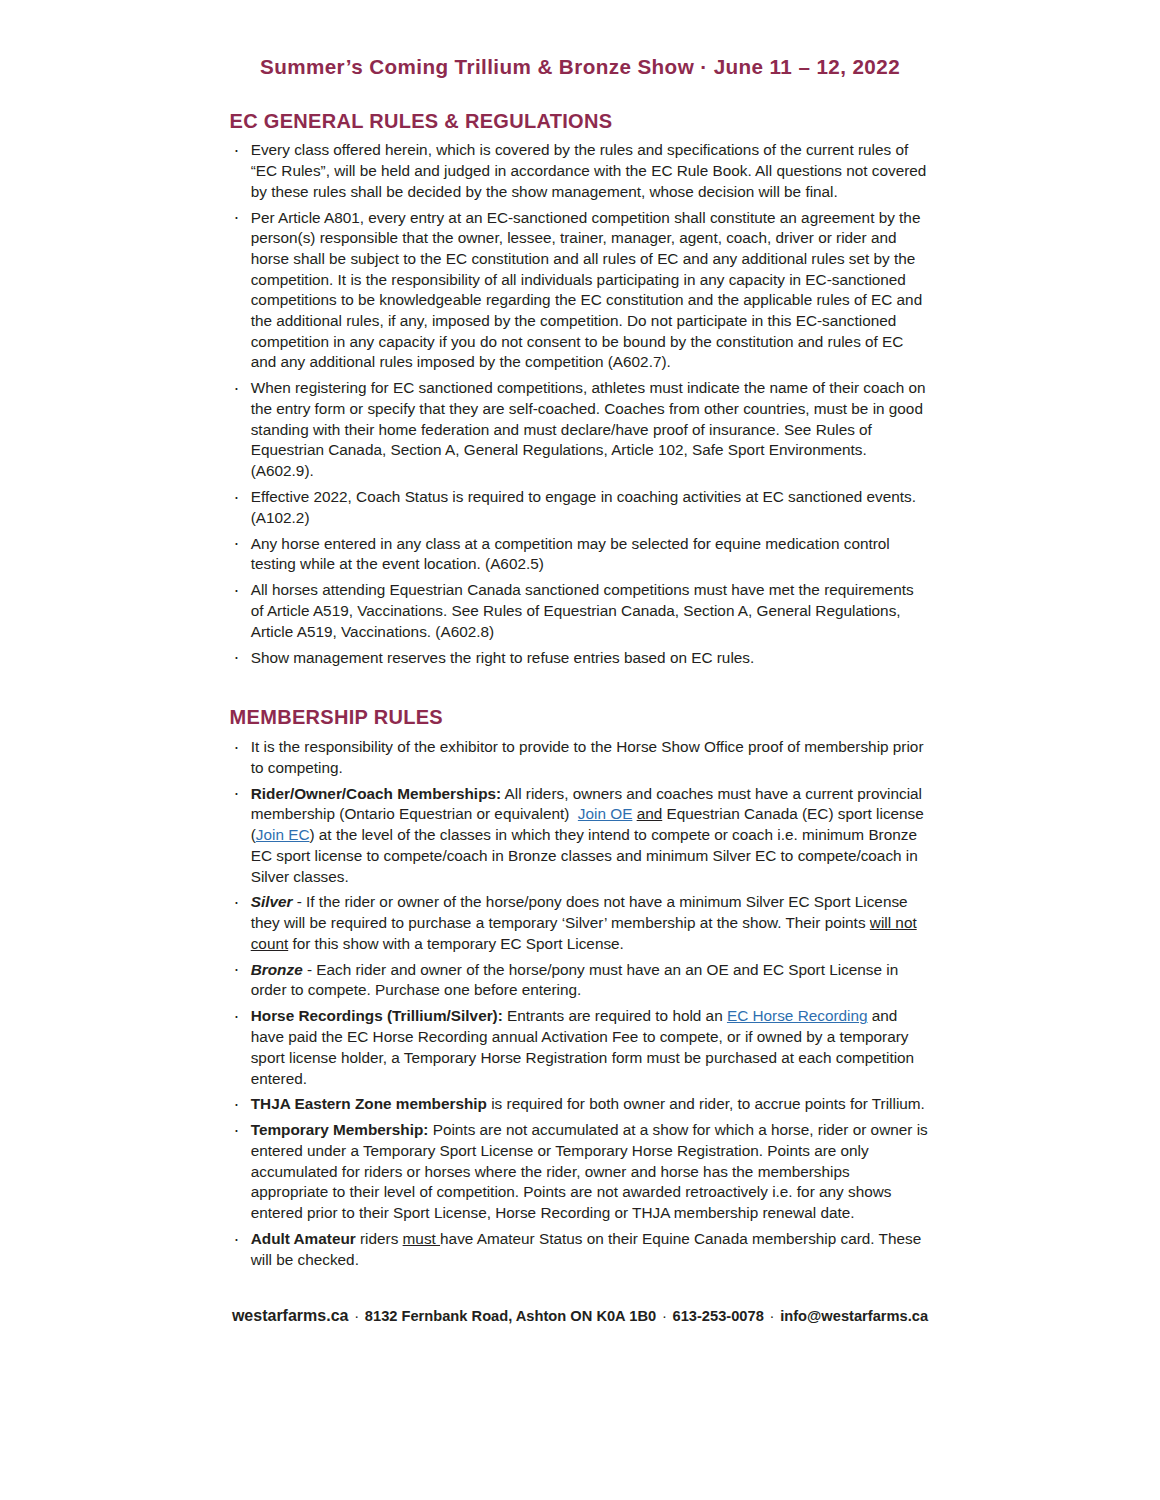Summer’s Coming Trillium & Bronze Show · June 11 – 12, 2022
EC GENERAL RULES & REGULATIONS
Every class offered herein, which is covered by the rules and specifications of the current rules of “EC Rules”, will be held and judged in accordance with the EC Rule Book. All questions not covered by these rules shall be decided by the show management, whose decision will be final.
Per Article A801, every entry at an EC-sanctioned competition shall constitute an agreement by the person(s) responsible that the owner, lessee, trainer, manager, agent, coach, driver or rider and horse shall be subject to the EC constitution and all rules of EC and any additional rules set by the competition. It is the responsibility of all individuals participating in any capacity in EC-sanctioned competitions to be knowledgeable regarding the EC constitution and the applicable rules of EC and the additional rules, if any, imposed by the competition. Do not participate in this EC-sanctioned competition in any capacity if you do not consent to be bound by the constitution and rules of EC and any additional rules imposed by the competition (A602.7).
When registering for EC sanctioned competitions, athletes must indicate the name of their coach on the entry form or specify that they are self-coached. Coaches from other countries, must be in good standing with their home federation and must declare/have proof of insurance. See Rules of Equestrian Canada, Section A, General Regulations, Article 102, Safe Sport Environments. (A602.9).
Effective 2022, Coach Status is required to engage in coaching activities at EC sanctioned events. (A102.2)
Any horse entered in any class at a competition may be selected for equine medication control testing while at the event location. (A602.5)
All horses attending Equestrian Canada sanctioned competitions must have met the requirements of Article A519, Vaccinations. See Rules of Equestrian Canada, Section A, General Regulations, Article A519, Vaccinations. (A602.8)
Show management reserves the right to refuse entries based on EC rules.
MEMBERSHIP RULES
It is the responsibility of the exhibitor to provide to the Horse Show Office proof of membership prior to competing.
Rider/Owner/Coach Memberships: All riders, owners and coaches must have a current provincial membership (Ontario Equestrian or equivalent) Join OE and Equestrian Canada (EC) sport license (Join EC) at the level of the classes in which they intend to compete or coach i.e. minimum Bronze EC sport license to compete/coach in Bronze classes and minimum Silver EC to compete/coach in Silver classes.
Silver - If the rider or owner of the horse/pony does not have a minimum Silver EC Sport License they will be required to purchase a temporary ‘Silver’ membership at the show. Their points will not count for this show with a temporary EC Sport License.
Bronze - Each rider and owner of the horse/pony must have an an OE and EC Sport License in order to compete. Purchase one before entering.
Horse Recordings (Trillium/Silver): Entrants are required to hold an EC Horse Recording and have paid the EC Horse Recording annual Activation Fee to compete, or if owned by a temporary sport license holder, a Temporary Horse Registration form must be purchased at each competition entered.
THJA Eastern Zone membership is required for both owner and rider, to accrue points for Trillium.
Temporary Membership: Points are not accumulated at a show for which a horse, rider or owner is entered under a Temporary Sport License or Temporary Horse Registration. Points are only accumulated for riders or horses where the rider, owner and horse has the memberships appropriate to their level of competition. Points are not awarded retroactively i.e. for any shows entered prior to their Sport License, Horse Recording or THJA membership renewal date.
Adult Amateur riders must have Amateur Status on their Equine Canada membership card. These will be checked.
westarfarms.ca·8132 Fernbank Road, Ashton ON K0A 1B0·613-253-0078·info@westarfarms.ca